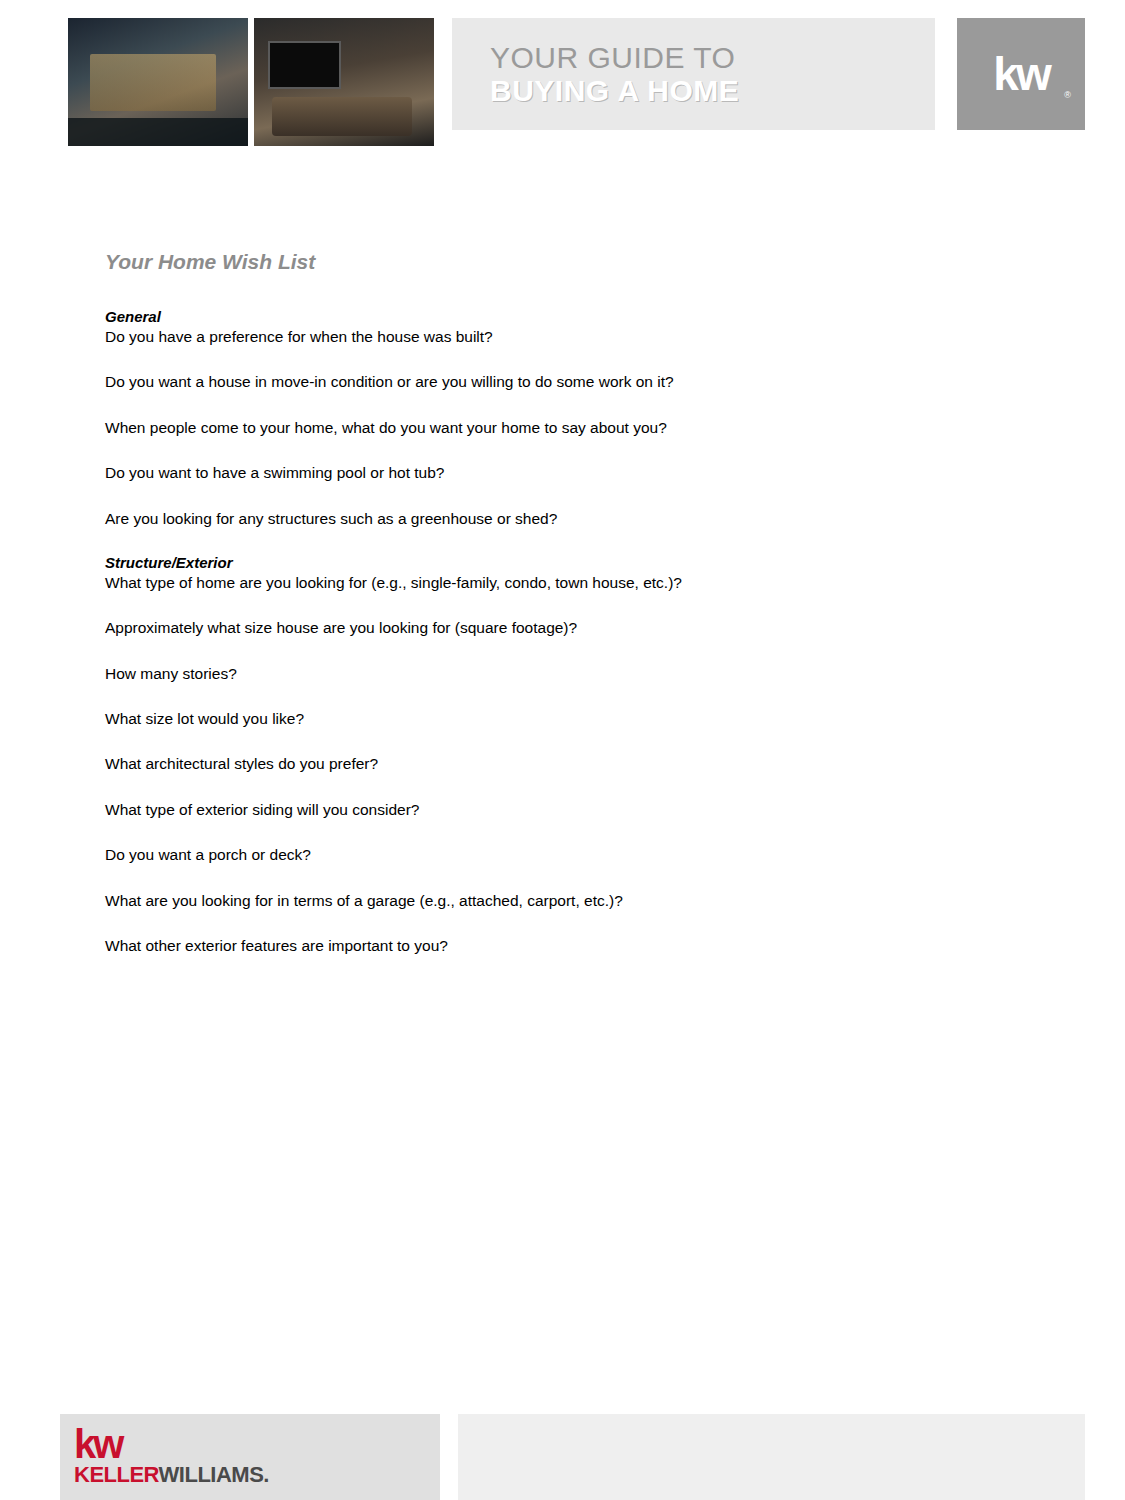YOUR GUIDE TO
BUYING A HOME
kw ®
Your Home Wish List
General
Do you have a preference for when the house was built?
Do you want a house in move-in condition or are you willing to do some work on it?
When people come to your home, what do you want your home to say about you?
Do you want to have a swimming pool or hot tub?
Are you looking for any structures such as a greenhouse or shed?
Structure/Exterior
What type of home are you looking for (e.g., single-family, condo, town house, etc.)?
Approximately what size house are you looking for (square footage)?
How many stories?
What size lot would you like?
What architectural styles do you prefer?
What type of exterior siding will you consider?
Do you want a porch or deck?
What are you looking for in terms of a garage (e.g., attached, carport, etc.)?
What other exterior features are important to you?
kw
KELLER WILLIAMS.